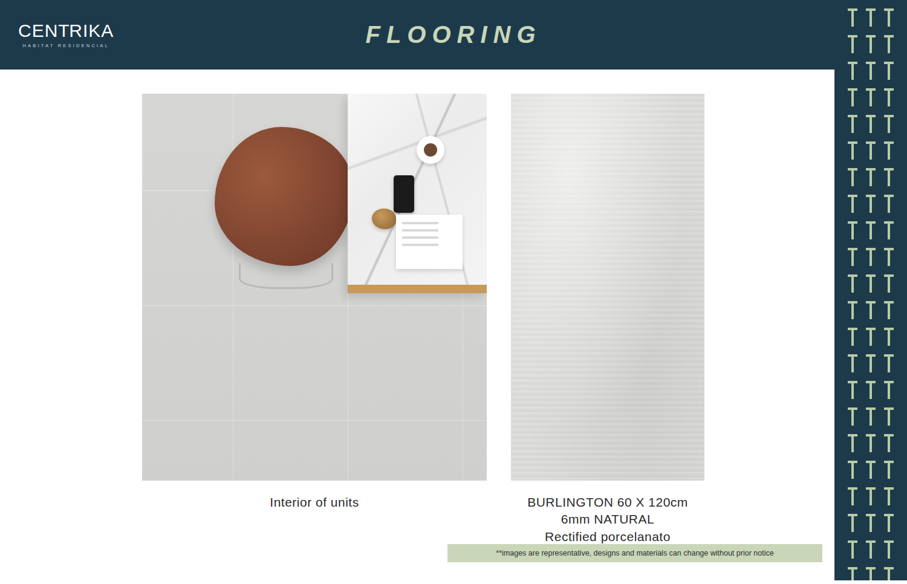CENTRIKA HABITAT RESIDENCIAL
FLOORING
Interior of units
BURLINGTON 60 X 120cm
6mm NATURAL
Rectified porcelanato
**images are representative, designs and materials can change without prior notice